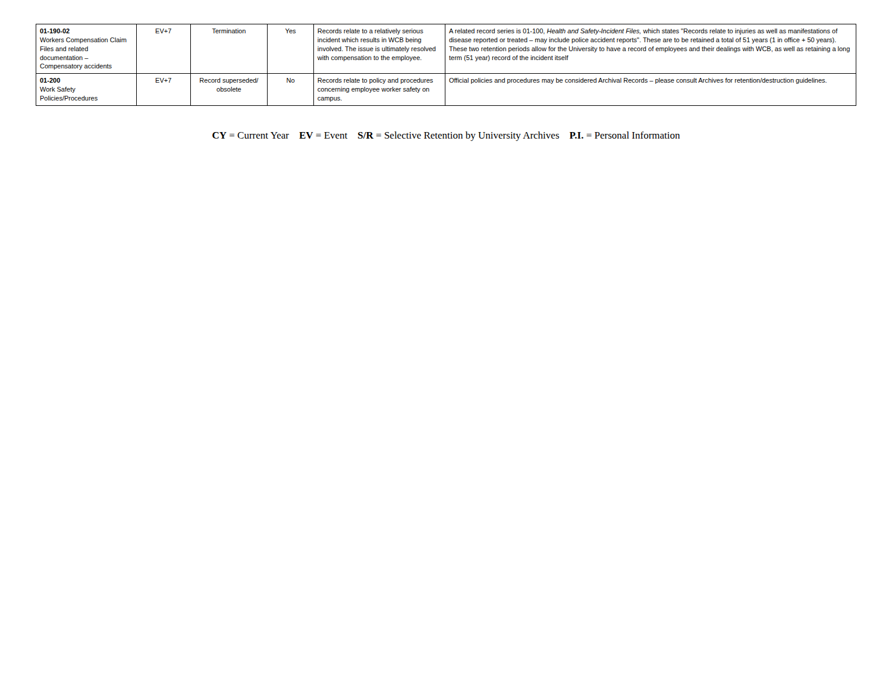| 01-190-02 Workers Compensation Claim Files and related documentation – Compensatory accidents | EV+7 | Termination | Yes | Records relate to a relatively serious incident which results in WCB being involved. The issue is ultimately resolved with compensation to the employee. | A related record series is 01-100, Health and Safety-Incident Files, which states "Records relate to injuries as well as manifestations of disease reported or treated – may include police accident reports". These are to be retained a total of 51 years (1 in office + 50 years). These two retention periods allow for the University to have a record of employees and their dealings with WCB, as well as retaining a long term (51 year) record of the incident itself |
| 01-200 Work Safety Policies/Procedures | EV+7 | Record superseded/ obsolete | No | Records relate to policy and procedures concerning employee worker safety on campus. | Official policies and procedures may be considered Archival Records – please consult Archives for retention/destruction guidelines. |
CY = Current Year EV = Event S/R = Selective Retention by University Archives P.I. = Personal Information